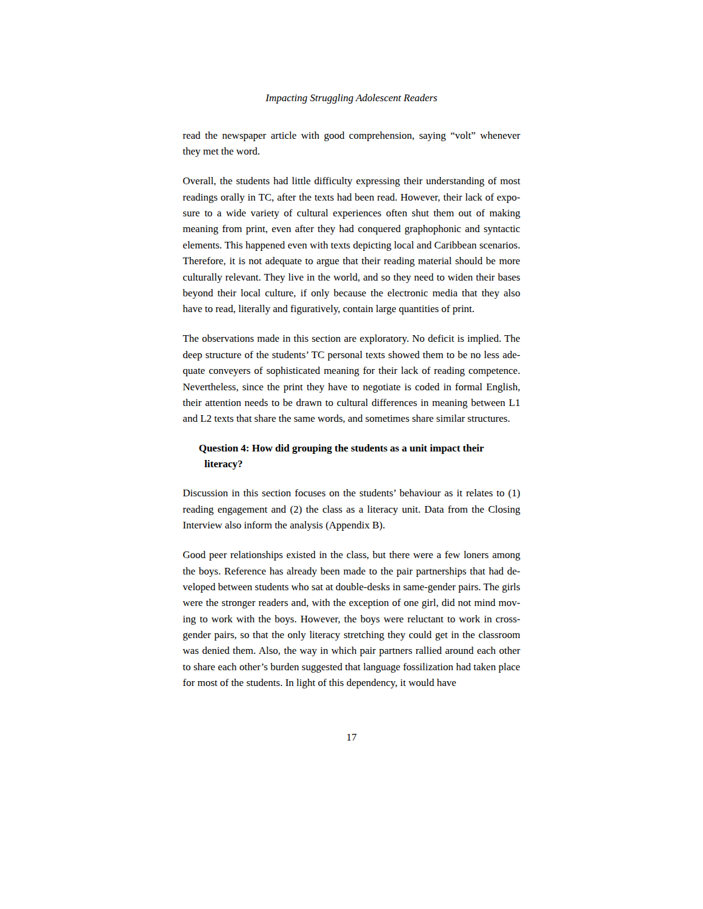Impacting Struggling Adolescent Readers
read the newspaper article with good comprehension, saying “volt” whenever they met the word.
Overall, the students had little difficulty expressing their understanding of most readings orally in TC, after the texts had been read. However, their lack of exposure to a wide variety of cultural experiences often shut them out of making meaning from print, even after they had conquered graphophonic and syntactic elements. This happened even with texts depicting local and Caribbean scenarios. Therefore, it is not adequate to argue that their reading material should be more culturally relevant. They live in the world, and so they need to widen their bases beyond their local culture, if only because the electronic media that they also have to read, literally and figuratively, contain large quantities of print.
The observations made in this section are exploratory. No deficit is implied. The deep structure of the students’ TC personal texts showed them to be no less adequate conveyers of sophisticated meaning for their lack of reading competence. Nevertheless, since the print they have to negotiate is coded in formal English, their attention needs to be drawn to cultural differences in meaning between L1 and L2 texts that share the same words, and sometimes share similar structures.
Question 4: How did grouping the students as a unit impact their literacy?
Discussion in this section focuses on the students’ behaviour as it relates to (1) reading engagement and (2) the class as a literacy unit. Data from the Closing Interview also inform the analysis (Appendix B).
Good peer relationships existed in the class, but there were a few loners among the boys. Reference has already been made to the pair partnerships that had developed between students who sat at double-desks in same-gender pairs. The girls were the stronger readers and, with the exception of one girl, did not mind moving to work with the boys. However, the boys were reluctant to work in cross-gender pairs, so that the only literacy stretching they could get in the classroom was denied them. Also, the way in which pair partners rallied around each other to share each other’s burden suggested that language fossilization had taken place for most of the students. In light of this dependency, it would have
17